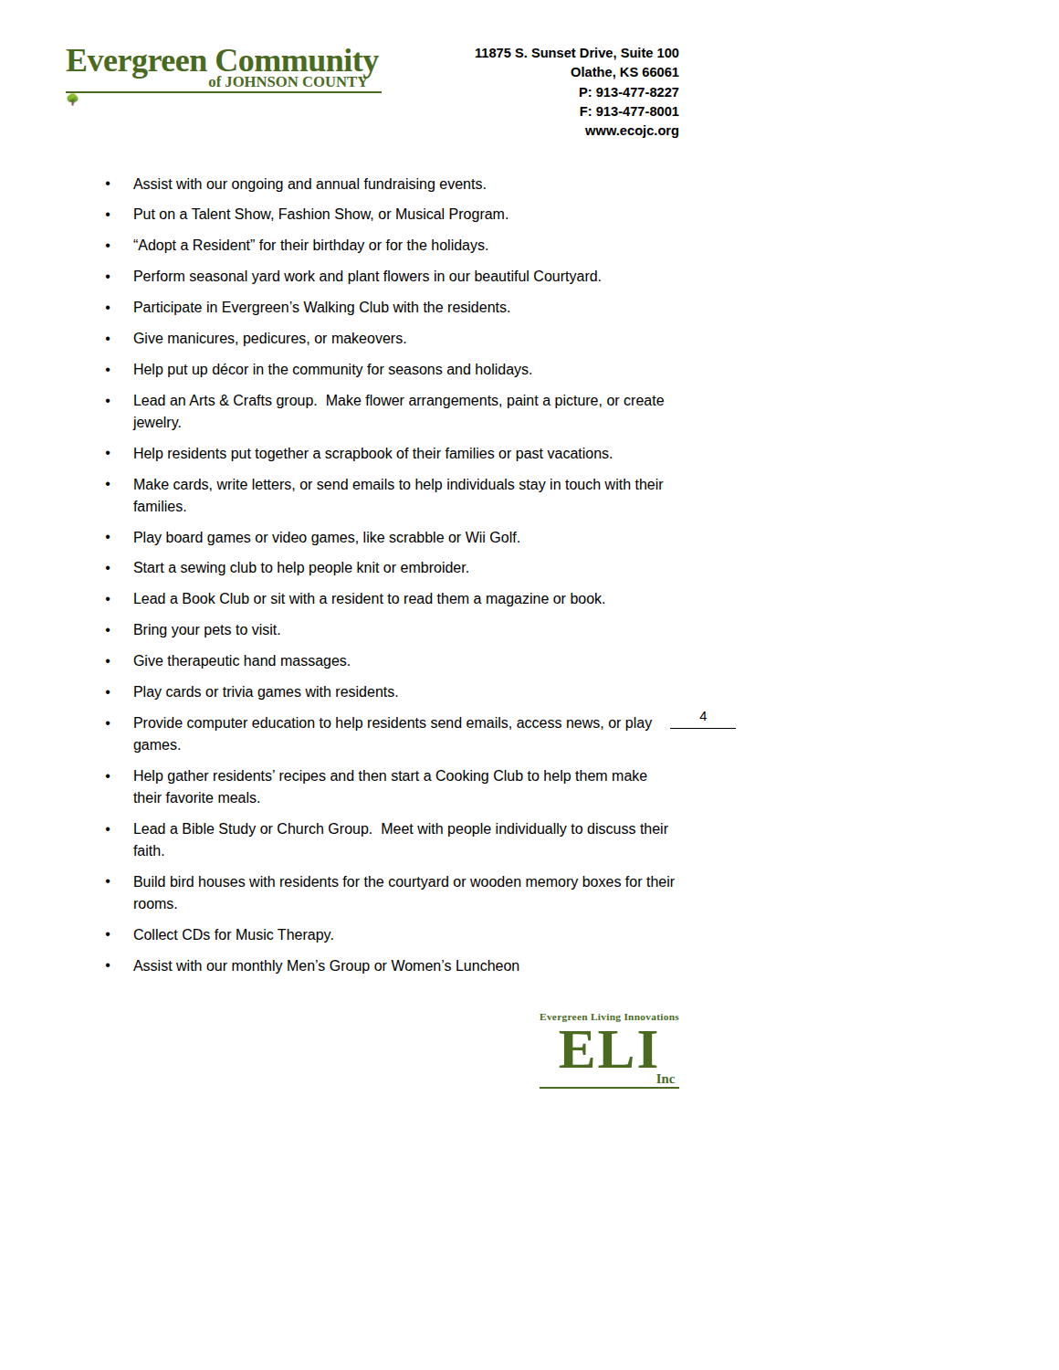Evergreen Community
of JOHNSON COUNTY
🌳
11875 S. Sunset Drive, Suite 100
Olathe, KS 66061
P: 913-477-8227
F: 913-477-8001
www.ecojc.org
Assist with our ongoing and annual fundraising events.
Put on a Talent Show, Fashion Show, or Musical Program.
“Adopt a Resident” for their birthday or for the holidays.
Perform seasonal yard work and plant flowers in our beautiful Courtyard.
Participate in Evergreen’s Walking Club with the residents.
Give manicures, pedicures, or makeovers.
Help put up décor in the community for seasons and holidays.
Lead an Arts & Crafts group. Make flower arrangements, paint a picture, or create jewelry.
Help residents put together a scrapbook of their families or past vacations.
Make cards, write letters, or send emails to help individuals stay in touch with their families.
Play board games or video games, like scrabble or Wii Golf.
Start a sewing club to help people knit or embroider.
Lead a Book Club or sit with a resident to read them a magazine or book.
Bring your pets to visit.
Give therapeutic hand massages.
Play cards or trivia games with residents.
Provide computer education to help residents send emails, access news, or play games.
Help gather residents’ recipes and then start a Cooking Club to help them make their favorite meals.
Lead a Bible Study or Church Group. Meet with people individually to discuss their faith.
Build bird houses with residents for the courtyard or wooden memory boxes for their rooms.
Collect CDs for Music Therapy.
Assist with our monthly Men’s Group or Women’s Luncheon
4
Evergreen Living Innovations
ELI
Inc